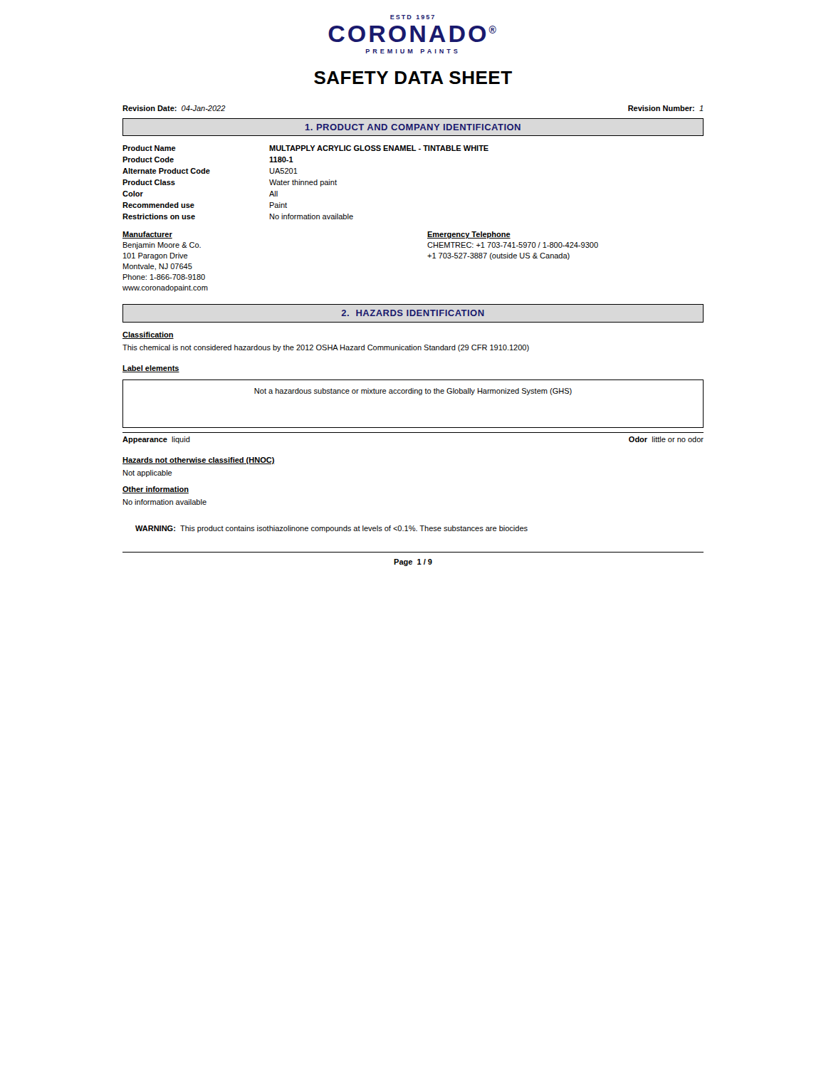ESTD 1957
CORONADO®
PREMIUM PAINTS
SAFETY DATA SHEET
Revision Date: 04-Jan-2022
Revision Number: 1
1. PRODUCT AND COMPANY IDENTIFICATION
| Product Name | MULTAPPLY ACRYLIC GLOSS ENAMEL - TINTABLE WHITE |
| Product Code | 1180-1 |
| Alternate Product Code | UA5201 |
| Product Class | Water thinned paint |
| Color | All |
| Recommended use | Paint |
| Restrictions on use | No information available |
Manufacturer
Benjamin Moore & Co.
101 Paragon Drive
Montvale, NJ 07645
Phone: 1-866-708-9180
www.coronadopaint.com
Emergency Telephone
CHEMTREC: +1 703-741-5970 / 1-800-424-9300
+1 703-527-3887 (outside US & Canada)
2. HAZARDS IDENTIFICATION
Classification
This chemical is not considered hazardous by the 2012 OSHA Hazard Communication Standard (29 CFR 1910.1200)
Label elements
Not a hazardous substance or mixture according to the Globally Harmonized System (GHS)
Appearance liquid
Odor little or no odor
Hazards not otherwise classified (HNOC)
Not applicable
Other information
No information available
WARNING: This product contains isothiazolinone compounds at levels of <0.1%. These substances are biocides
Page 1 / 9